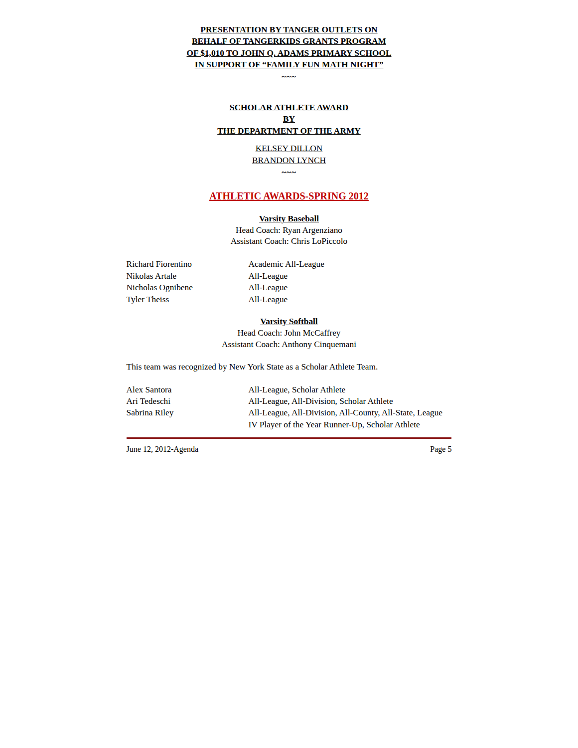PRESENTATION BY TANGER OUTLETS ON
BEHALF OF TANGERKIDS GRANTS PROGRAM
OF $1,010 TO JOHN Q. ADAMS PRIMARY SCHOOL
IN SUPPORT OF “FAMILY FUN MATH NIGHT”
~~~
SCHOLAR ATHLETE AWARD
BY
THE DEPARTMENT OF THE ARMY
KELSEY DILLON
BRANDON LYNCH
~~~
ATHLETIC AWARDS-SPRING 2012
Varsity Baseball
Head Coach: Ryan Argenziano
Assistant Coach: Chris LoPiccolo
| Richard Fiorentino | Academic All-League |
| Nikolas Artale | All-League |
| Nicholas Ognibene | All-League |
| Tyler Theiss | All-League |
Varsity Softball
Head Coach: John McCaffrey
Assistant Coach: Anthony Cinquemani
This team was recognized by New York State as a Scholar Athlete Team.
| Alex Santora | All-League, Scholar Athlete |
| Ari Tedeschi | All-League, All-Division, Scholar Athlete |
| Sabrina Riley | All-League, All-Division, All-County, All-State, League IV Player of the Year Runner-Up, Scholar Athlete |
June 12, 2012-Agenda Page 5